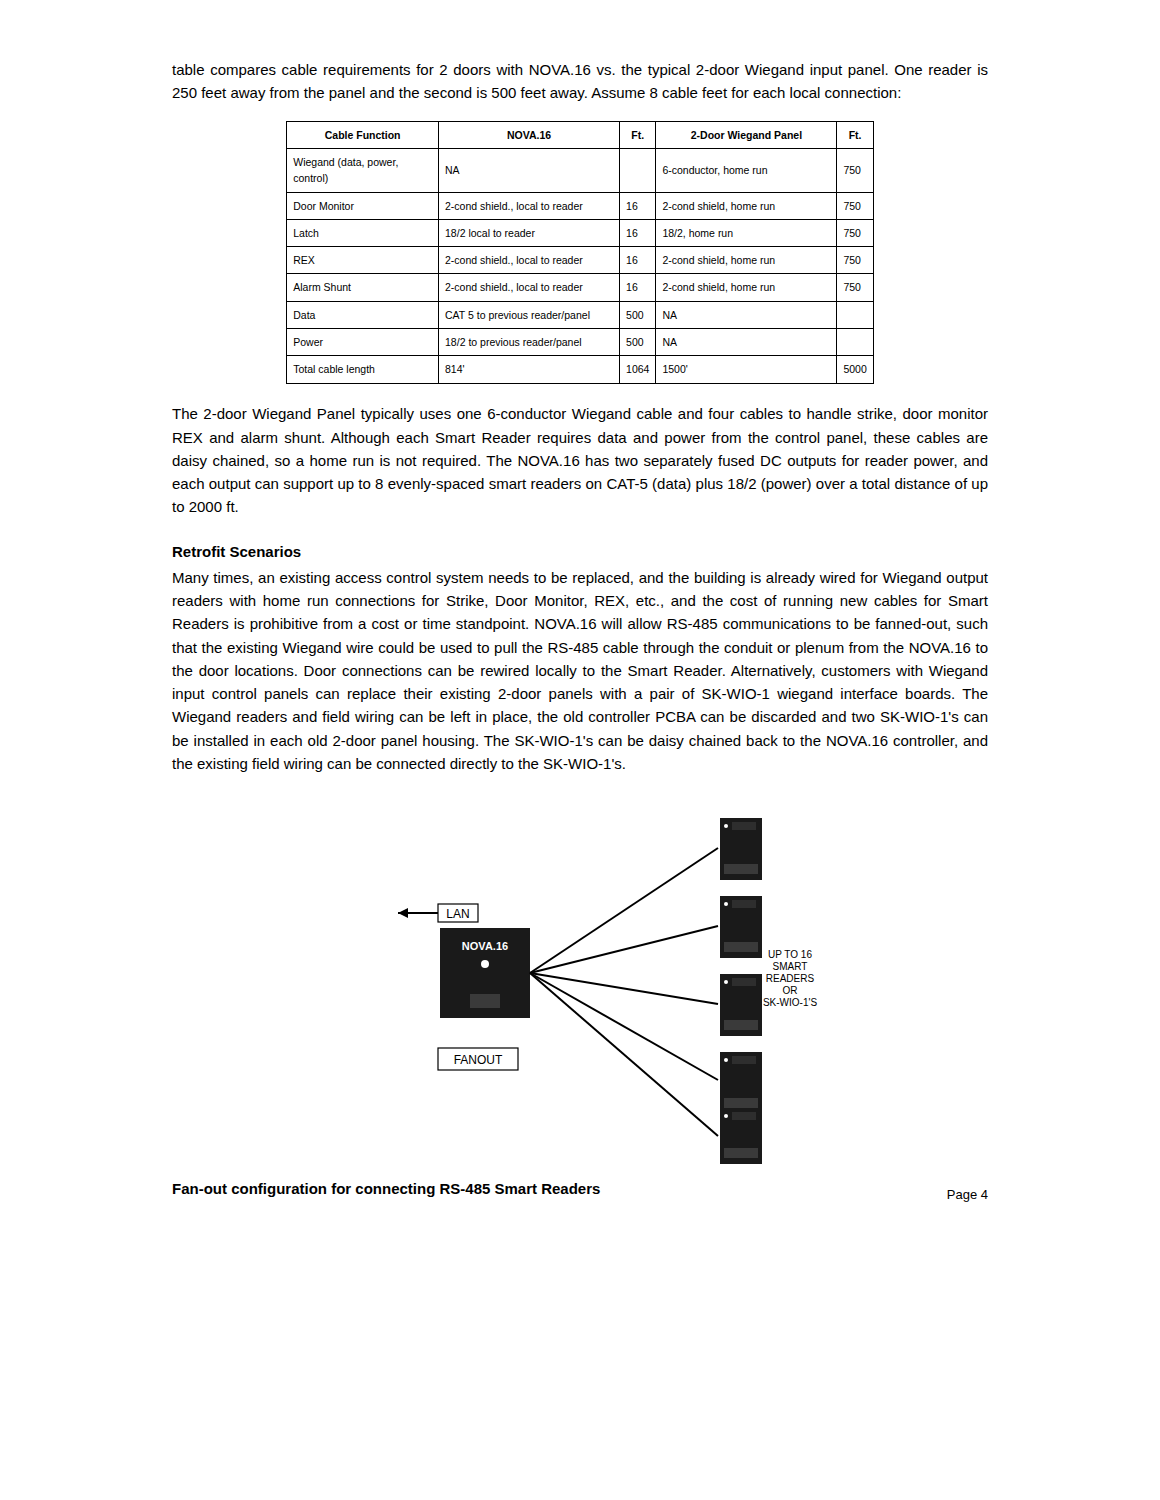table compares cable requirements for 2 doors with NOVA.16 vs. the typical 2-door Wiegand input panel. One reader is 250 feet away from the panel and the second is 500 feet away. Assume 8 cable feet for each local connection:
| Cable Function | NOVA.16 | Ft. | 2-Door Wiegand Panel | Ft. |
| --- | --- | --- | --- | --- |
| Wiegand (data, power, control) | NA | | 6-conductor, home run | 750 |
| Door Monitor | 2-cond shield., local to reader | 16 | 2-cond shield, home run | 750 |
| Latch | 18/2 local to reader | 16 | 18/2, home run | 750 |
| REX | 2-cond shield., local to reader | 16 | 2-cond shield, home run | 750 |
| Alarm Shunt | 2-cond shield., local to reader | 16 | 2-cond shield, home run | 750 |
| Data | CAT 5 to previous reader/panel | 500 | NA | |
| Power | 18/2 to previous reader/panel | 500 | NA | |
| Total cable length | 814' | 1064 | 1500' | 5000 |
The 2-door Wiegand Panel typically uses one 6-conductor Wiegand cable and four cables to handle strike, door monitor REX and alarm shunt. Although each Smart Reader requires data and power from the control panel, these cables are daisy chained, so a home run is not required. The NOVA.16 has two separately fused DC outputs for reader power, and each output can support up to 8 evenly-spaced smart readers on CAT-5 (data) plus 18/2 (power) over a total distance of up to 2000 ft.
Retrofit Scenarios
Many times, an existing access control system needs to be replaced, and the building is already wired for Wiegand output readers with home run connections for Strike, Door Monitor, REX, etc., and the cost of running new cables for Smart Readers is prohibitive from a cost or time standpoint. NOVA.16 will allow RS-485 communications to be fanned-out, such that the existing Wiegand wire could be used to pull the RS-485 cable through the conduit or plenum from the NOVA.16 to the door locations. Door connections can be rewired locally to the Smart Reader. Alternatively, customers with Wiegand input control panels can replace their existing 2-door panels with a pair of SK-WIO-1 wiegand interface boards. The Wiegand readers and field wiring can be left in place, the old controller PCBA can be discarded and two SK-WIO-1's can be installed in each old 2-door panel housing. The SK-WIO-1's can be daisy chained back to the NOVA.16 controller, and the existing field wiring can be connected directly to the SK-WIO-1's.
NOVA.16 LAN FANOUT UP TO 16 SMART READERS OR SK-WIO-1'S
Fan-out configuration for connecting RS-485 Smart Readers
Page 4